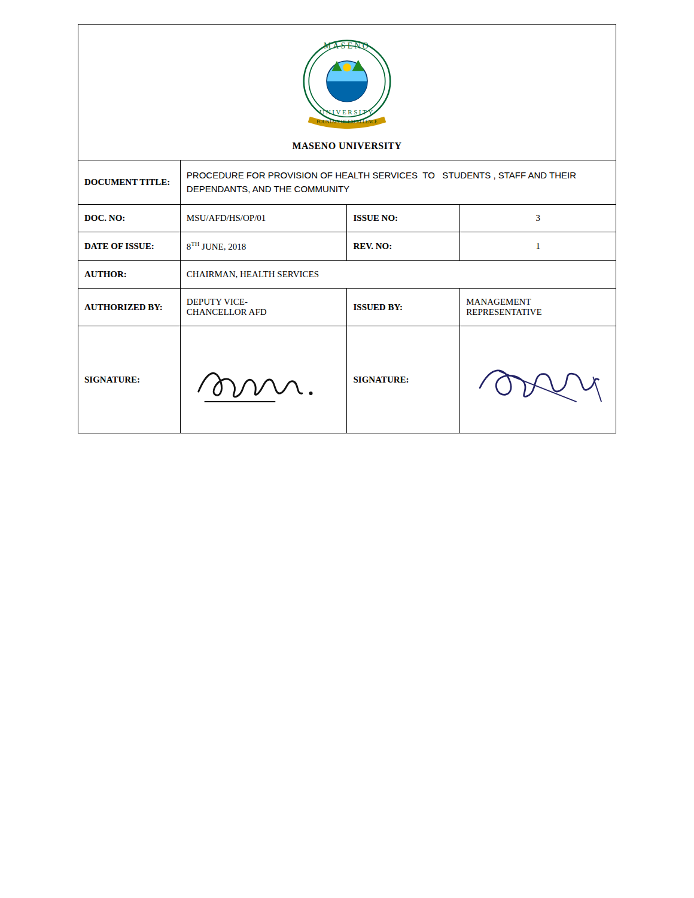| MASENO UNIVERSITY |
| DOCUMENT TITLE: | PROCEDURE FOR PROVISION OF HEALTH SERVICES TO STUDENTS , STAFF AND THEIR DEPENDANTS, AND THE COMMUNITY |
| DOC. NO: | MSU/AFD/HS/OP/01 | ISSUE NO: | 3 |
| DATE OF ISSUE: | 8 TH JUNE, 2018 | REV. NO: | 1 |
| AUTHOR: | CHAIRMAN, HEALTH SERVICES |
| AUTHORIZED BY: | DEPUTY VICE- CHANCELLOR AFD | ISSUED BY: | MANAGEMENT REPRESENTATIVE |
| SIGNATURE: | | SIGNATURE: | |